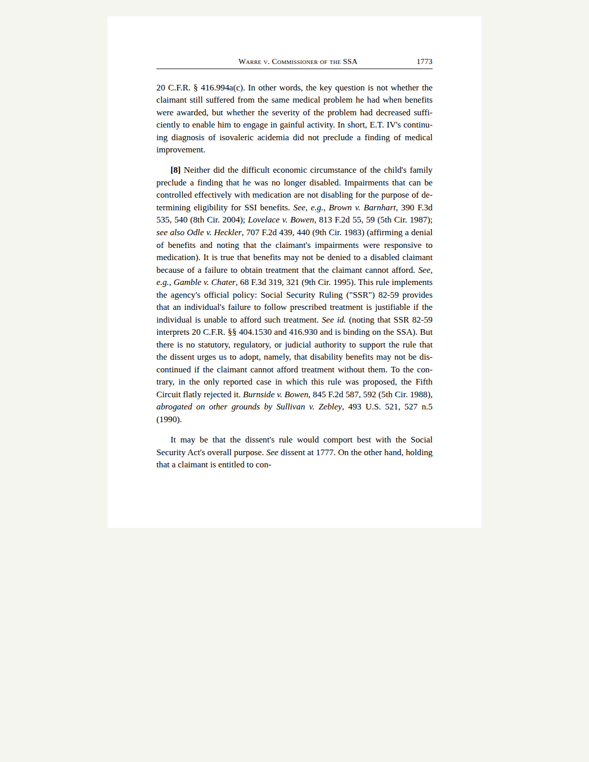Warre v. Commissioner of the SSA 1773
20 C.F.R. § 416.994a(c). In other words, the key question is not whether the claimant still suffered from the same medical problem he had when benefits were awarded, but whether the severity of the problem had decreased sufficiently to enable him to engage in gainful activity. In short, E.T. IV's continuing diagnosis of isovaleric acidemia did not preclude a finding of medical improvement.
[8] Neither did the difficult economic circumstance of the child's family preclude a finding that he was no longer disabled. Impairments that can be controlled effectively with medication are not disabling for the purpose of determining eligibility for SSI benefits. See, e.g., Brown v. Barnhart, 390 F.3d 535, 540 (8th Cir. 2004); Lovelace v. Bowen, 813 F.2d 55, 59 (5th Cir. 1987); see also Odle v. Heckler, 707 F.2d 439, 440 (9th Cir. 1983) (affirming a denial of benefits and noting that the claimant's impairments were responsive to medication). It is true that benefits may not be denied to a disabled claimant because of a failure to obtain treatment that the claimant cannot afford. See, e.g., Gamble v. Chater, 68 F.3d 319, 321 (9th Cir. 1995). This rule implements the agency's official policy: Social Security Ruling ("SSR") 82-59 provides that an individual's failure to follow prescribed treatment is justifiable if the individual is unable to afford such treatment. See id. (noting that SSR 82-59 interprets 20 C.F.R. §§ 404.1530 and 416.930 and is binding on the SSA). But there is no statutory, regulatory, or judicial authority to support the rule that the dissent urges us to adopt, namely, that disability benefits may not be discontinued if the claimant cannot afford treatment without them. To the contrary, in the only reported case in which this rule was proposed, the Fifth Circuit flatly rejected it. Burnside v. Bowen, 845 F.2d 587, 592 (5th Cir. 1988), abrogated on other grounds by Sullivan v. Zebley, 493 U.S. 521, 527 n.5 (1990).
It may be that the dissent's rule would comport best with the Social Security Act's overall purpose. See dissent at 1777. On the other hand, holding that a claimant is entitled to con-